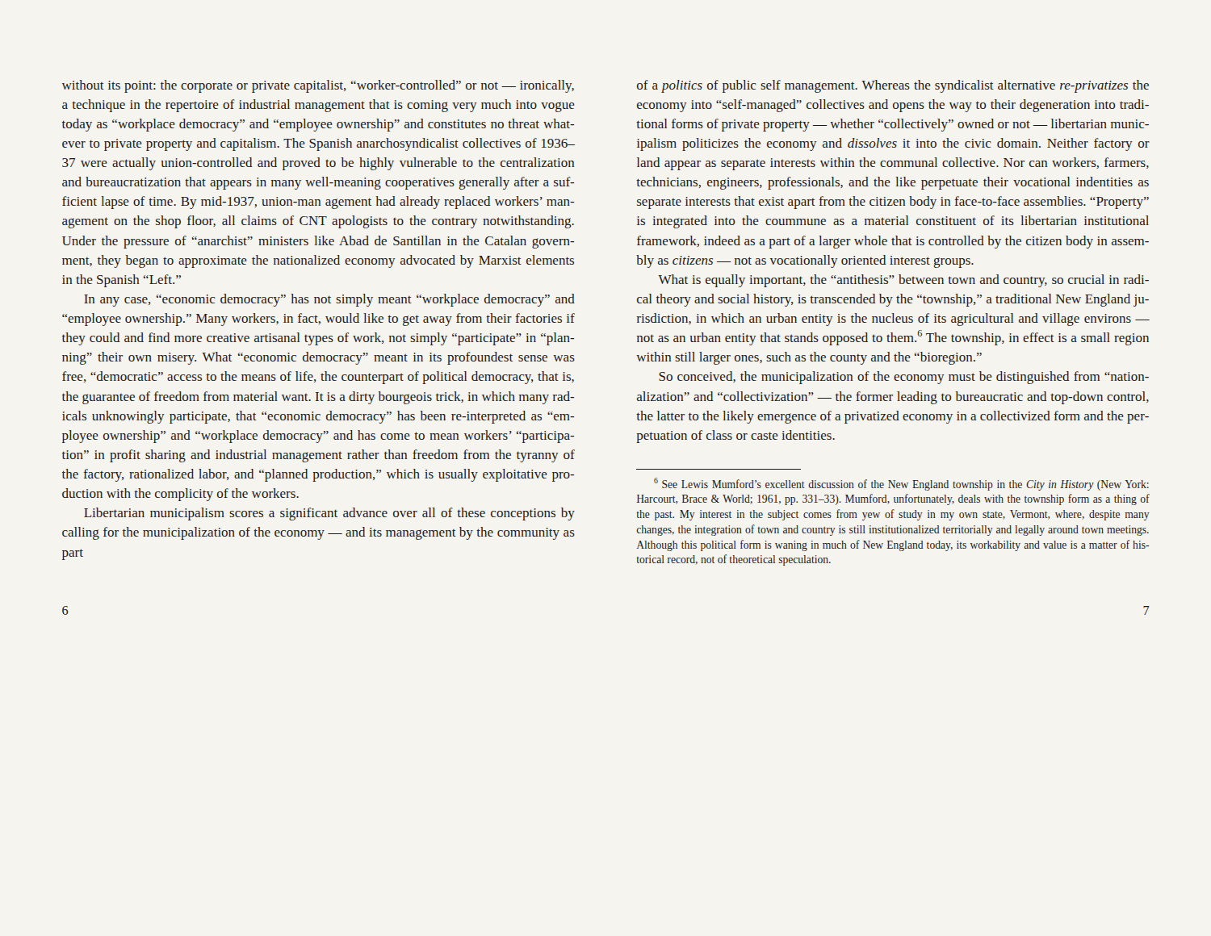without its point: the corporate or private capitalist, “worker-controlled” or not — ironically, a technique in the repertoire of industrial management that is coming very much into vogue today as “workplace democracy” and “employee ownership” and constitutes no threat whatever to private property and capitalism. The Spanish anarchosyndicalist collectives of 1936–37 were actually union-controlled and proved to be highly vulnerable to the centralization and bureaucratization that appears in many well-meaning cooperatives generally after a sufficient lapse of time. By mid-1937, union-man agement had already replaced workers’ management on the shop floor, all claims of CNT apologists to the contrary notwithstanding. Under the pressure of “anarchist” ministers like Abad de Santillan in the Catalan government, they began to approximate the nationalized economy advocated by Marxist elements in the Spanish “Left.”
In any case, “economic democracy” has not simply meant “workplace democracy” and “employee ownership.” Many workers, in fact, would like to get away from their factories if they could and find more creative artisanal types of work, not simply “participate” in “planning” their own misery. What “economic democracy” meant in its profoundest sense was free, “democratic” access to the means of life, the counterpart of political democracy, that is, the guarantee of freedom from material want. It is a dirty bourgeois trick, in which many radicals unknowingly participate, that “economic democracy” has been re-interpreted as “employee ownership” and “workplace democracy” and has come to mean workers’ “participation” in profit sharing and industrial management rather than freedom from the tyranny of the factory, rationalized labor, and “planned production,” which is usually exploitative production with the complicity of the workers.
Libertarian municipalism scores a significant advance over all of these conceptions by calling for the municipalization of the economy — and its management by the community as part
6
of a politics of public self management. Whereas the syndicalist alternative re-privatizes the economy into “self-managed” collectives and opens the way to their degeneration into traditional forms of private property — whether “collectively” owned or not — libertarian municipalism politicizes the economy and dissolves it into the civic domain. Neither factory or land appear as separate interests within the communal collective. Nor can workers, farmers, technicians, engineers, professionals, and the like perpetuate their vocational indentities as separate interests that exist apart from the citizen body in face-to-face assemblies. “Property” is integrated into the coummune as a material constituent of its libertarian institutional framework, indeed as a part of a larger whole that is controlled by the citizen body in assembly as citizens — not as vocationally oriented interest groups.
What is equally important, the “antithesis” between town and country, so crucial in radical theory and social history, is transcended by the “township,” a traditional New England jurisdiction, in which an urban entity is the nucleus of its agricultural and village environs — not as an urban entity that stands opposed to them.6 The township, in effect is a small region within still larger ones, such as the county and the “bioregion.”
So conceived, the municipalization of the economy must be distinguished from “nationalization” and “collectivization” — the former leading to bureaucratic and top-down control, the latter to the likely emergence of a privatized economy in a collectivized form and the perpetuation of class or caste identities.
6 See Lewis Mumford’s excellent discussion of the New England township in the City in History (New York: Harcourt, Brace & World; 1961, pp. 331–33). Mumford, unfortunately, deals with the township form as a thing of the past. My interest in the subject comes from yew of study in my own state, Vermont, where, despite many changes, the integration of town and country is still institutionalized territorially and legally around town meetings. Although this political form is waning in much of New England today, its workability and value is a matter of historical record, not of theoretical speculation.
7